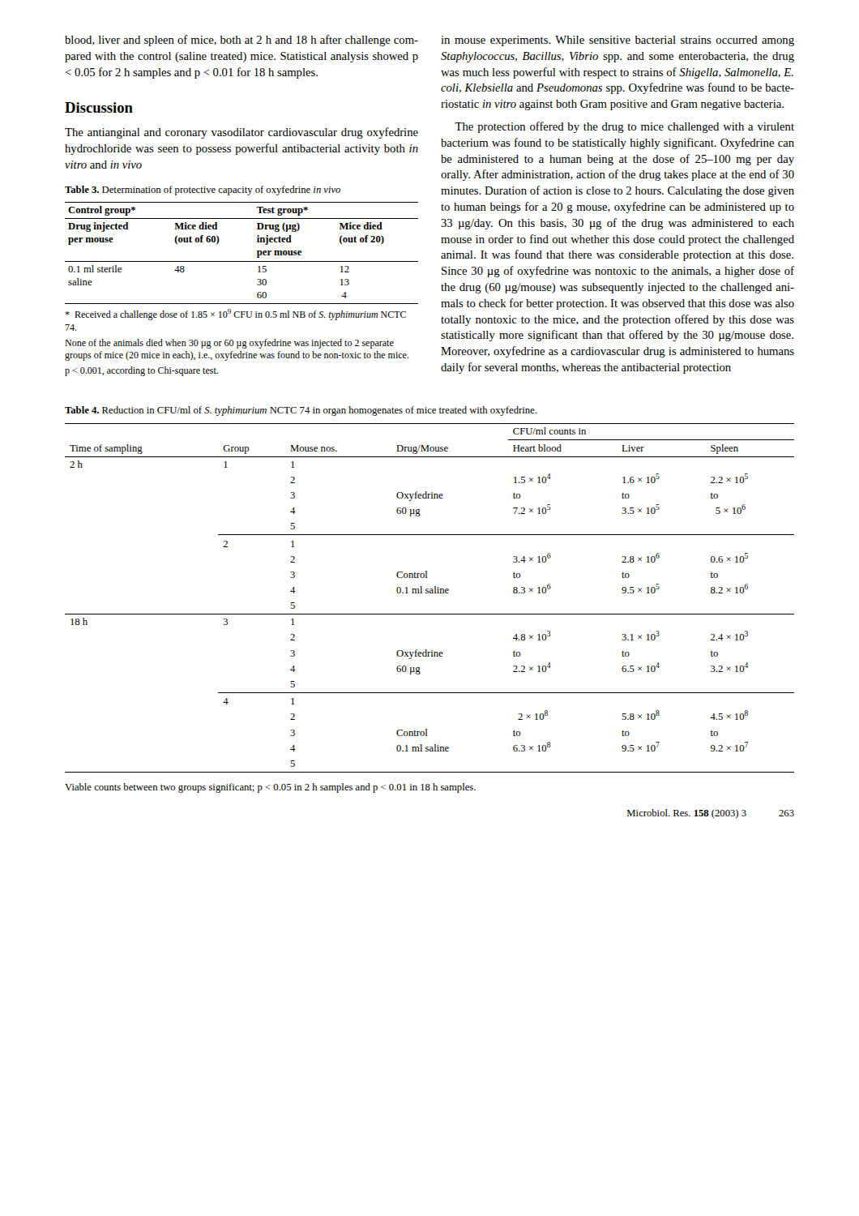blood, liver and spleen of mice, both at 2 h and 18 h after challenge compared with the control (saline treated) mice. Statistical analysis showed p < 0.05 for 2 h samples and p < 0.01 for 18 h samples.
Discussion
The antianginal and coronary vasodilator cardiovascular drug oxyfedrine hydrochloride was seen to possess powerful antibacterial activity both in vitro and in vivo
Table 3. Determination of protective capacity of oxyfedrine in vivo
| Control group* | Test group* |
| --- | --- |
| Drug injected per mouse | Mice died (out of 60) | Drug (µg) injected per mouse | Mice died (out of 20) |
| 0.1 ml sterile saline | 48 | 15 30 60 | 12 13 4 |
* Received a challenge dose of 1.85 × 109 CFU in 0.5 ml NB of S. typhimurium NCTC 74.
None of the animals died when 30 µg or 60 µg oxyfedrine was injected to 2 separate groups of mice (20 mice in each), i.e., oxyfedrine was found to be non-toxic to the mice.
p < 0.001, according to Chi-square test.
in mouse experiments. While sensitive bacterial strains occurred among Staphylococcus, Bacillus, Vibrio spp. and some enterobacteria, the drug was much less powerful with respect to strains of Shigella, Salmonella, E. coli, Klebsiella and Pseudomonas spp. Oxyfedrine was found to be bacteriostatic in vitro against both Gram positive and Gram negative bacteria.
The protection offered by the drug to mice challenged with a virulent bacterium was found to be statistically highly significant. Oxyfedrine can be administered to a human being at the dose of 25–100 mg per day orally. After administration, action of the drug takes place at the end of 30 minutes. Duration of action is close to 2 hours. Calculating the dose given to human beings for a 20 g mouse, oxyfedrine can be administered up to 33 µg/day. On this basis, 30 µg of the drug was administered to each mouse in order to find out whether this dose could protect the challenged animal. It was found that there was considerable protection at this dose. Since 30 µg of oxyfedrine was nontoxic to the animals, a higher dose of the drug (60 µg/mouse) was subsequently injected to the challenged animals to check for better protection. It was observed that this dose was also totally nontoxic to the mice, and the protection offered by this dose was statistically more significant than that offered by the 30 µg/mouse dose. Moreover, oxyfedrine as a cardiovascular drug is administered to humans daily for several months, whereas the antibacterial protection
Table 4. Reduction in CFU/ml of S. typhimurium NCTC 74 in organ homogenates of mice treated with oxyfedrine.
| Time of sampling | Group | Mouse nos. | Drug/Mouse | CFU/ml counts in |
| --- | --- | --- | --- | --- |
| Heart blood | Liver | Spleen |
| 2 h | 1 | 1 | | | | |
| 2 | | 1.5 × 10 4 | 1.6 × 10 5 | 2.2 × 10 5 |
| 3 | Oxyfedrine | to | to | to |
| 4 | 60 µg | 7.2 × 10 5 | 3.5 × 10 5 | 5 × 10 6 |
| 5 | | | | |
| | 2 | 1 | | | | |
| | 2 | | 3.4 × 10 6 | 2.8 × 10 6 | 0.6 × 10 5 |
| | 3 | Control | to | to | to |
| | 4 | 0.1 ml saline | 8.3 × 10 6 | 9.5 × 10 5 | 8.2 × 10 6 |
| | 5 | | | | |
| 18 h | 3 | 1 | | | | |
| 2 | | 4.8 × 10 3 | 3.1 × 10 3 | 2.4 × 10 3 |
| 3 | Oxyfedrine | to | to | to |
| 4 | 60 µg | 2.2 × 10 4 | 6.5 × 10 4 | 3.2 × 10 4 |
| 5 | | | | |
| | 4 | 1 | | | | |
| | 2 | | 2 × 10 8 | 5.8 × 10 8 | 4.5 × 10 8 |
| | 3 | Control | to | to | to |
| | 4 | 0.1 ml saline | 6.3 × 10 8 | 9.5 × 10 7 | 9.2 × 10 7 |
| | 5 | | | | |
Viable counts between two groups significant; p < 0.05 in 2 h samples and p < 0.01 in 18 h samples.
Microbiol. Res. 158 (2003) 3 263